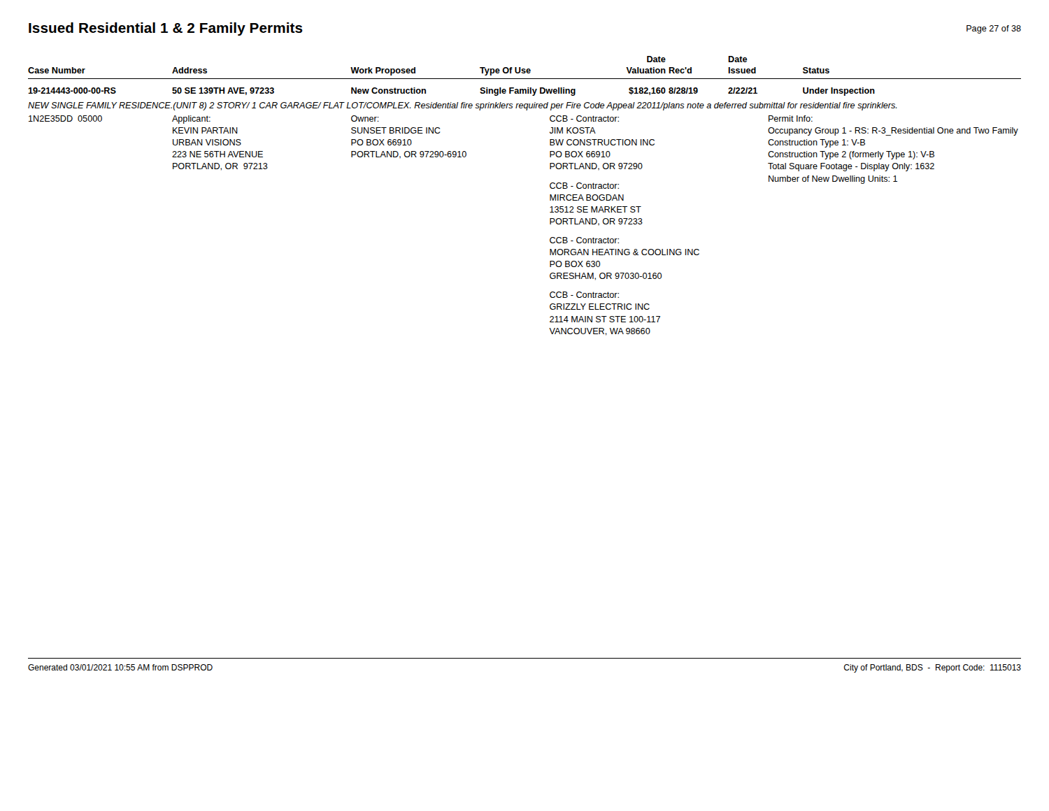Issued Residential 1 & 2 Family Permits
Page 27 of 38
| | | | | Date | | Date | |
| --- | --- | --- | --- | --- | --- | --- | --- |
| Case Number | Address | Work Proposed | Type Of Use | Valuation | Rec'd | Issued | Status |
| 19-214443-000-00-RS | 50 SE 139TH AVE, 97233 | New Construction | Single Family Dwelling | $182,160 | 8/28/19 | 2/22/21 | Under Inspection |
| NEW SINGLE FAMILY RESIDENCE.(UNIT 8) 2 STORY/ 1 CAR GARAGE/ FLAT LOT/COMPLEX. Residential fire sprinklers required per Fire Code Appeal 22011/plans note a deferred submittal for residential fire sprinklers. |
| 1N2E35DD 05000 | Applicant: KEVIN PARTAIN URBAN VISIONS 223 NE 56TH AVENUE PORTLAND, OR 97213 | Owner: SUNSET BRIDGE INC PO BOX 66910 PORTLAND, OR 97290-6910 | CCB - Contractor: JIM KOSTA BW CONSTRUCTION INC PO BOX 66910 PORTLAND, OR 97290 CCB - Contractor: MIRCEA BOGDAN 13512 SE MARKET ST PORTLAND, OR 97233 CCB - Contractor: MORGAN HEATING & COOLING INC PO BOX 630 GRESHAM, OR 97030-0160 CCB - Contractor: GRIZZLY ELECTRIC INC 2114 MAIN ST STE 100-117 VANCOUVER, WA 98660 | Permit Info: Occupancy Group 1 - RS: R-3_Residential One and Two Family Construction Type 1: V-B Construction Type 2 (formerly Type 1): V-B Total Square Footage - Display Only: 1632 Number of New Dwelling Units: 1 |
Generated 03/01/2021 10:55 AM from DSPPROD
City of Portland, BDS - Report Code: 1115013